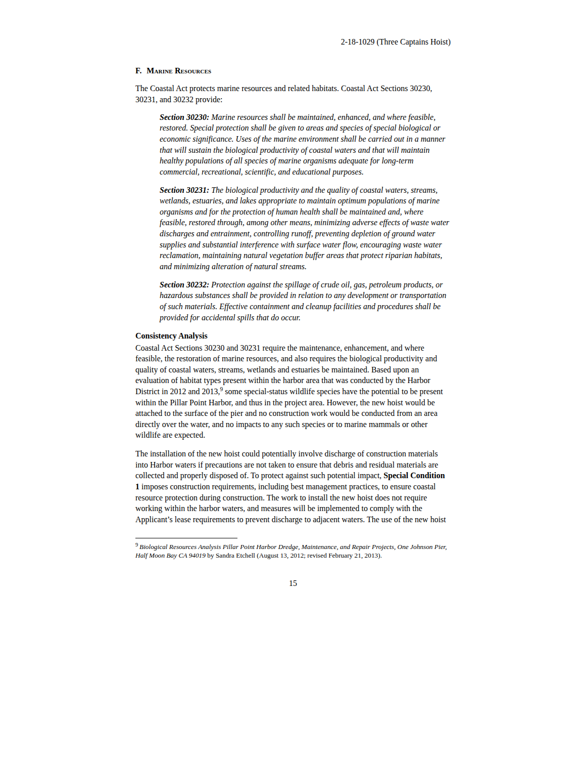2-18-1029 (Three Captains Hoist)
F. Marine Resources
The Coastal Act protects marine resources and related habitats. Coastal Act Sections 30230, 30231, and 30232 provide:
Section 30230: Marine resources shall be maintained, enhanced, and where feasible, restored. Special protection shall be given to areas and species of special biological or economic significance. Uses of the marine environment shall be carried out in a manner that will sustain the biological productivity of coastal waters and that will maintain healthy populations of all species of marine organisms adequate for long-term commercial, recreational, scientific, and educational purposes.
Section 30231: The biological productivity and the quality of coastal waters, streams, wetlands, estuaries, and lakes appropriate to maintain optimum populations of marine organisms and for the protection of human health shall be maintained and, where feasible, restored through, among other means, minimizing adverse effects of waste water discharges and entrainment, controlling runoff, preventing depletion of ground water supplies and substantial interference with surface water flow, encouraging waste water reclamation, maintaining natural vegetation buffer areas that protect riparian habitats, and minimizing alteration of natural streams.
Section 30232: Protection against the spillage of crude oil, gas, petroleum products, or hazardous substances shall be provided in relation to any development or transportation of such materials. Effective containment and cleanup facilities and procedures shall be provided for accidental spills that do occur.
Consistency Analysis
Coastal Act Sections 30230 and 30231 require the maintenance, enhancement, and where feasible, the restoration of marine resources, and also requires the biological productivity and quality of coastal waters, streams, wetlands and estuaries be maintained. Based upon an evaluation of habitat types present within the harbor area that was conducted by the Harbor District in 2012 and 2013,9 some special-status wildlife species have the potential to be present within the Pillar Point Harbor, and thus in the project area. However, the new hoist would be attached to the surface of the pier and no construction work would be conducted from an area directly over the water, and no impacts to any such species or to marine mammals or other wildlife are expected.
The installation of the new hoist could potentially involve discharge of construction materials into Harbor waters if precautions are not taken to ensure that debris and residual materials are collected and properly disposed of. To protect against such potential impact, Special Condition 1 imposes construction requirements, including best management practices, to ensure coastal resource protection during construction. The work to install the new hoist does not require working within the harbor waters, and measures will be implemented to comply with the Applicant’s lease requirements to prevent discharge to adjacent waters. The use of the new hoist
9 Biological Resources Analysis Pillar Point Harbor Dredge, Maintenance, and Repair Projects, One Johnson Pier, Half Moon Bay CA 94019 by Sandra Etchell (August 13, 2012; revised February 21, 2013).
15